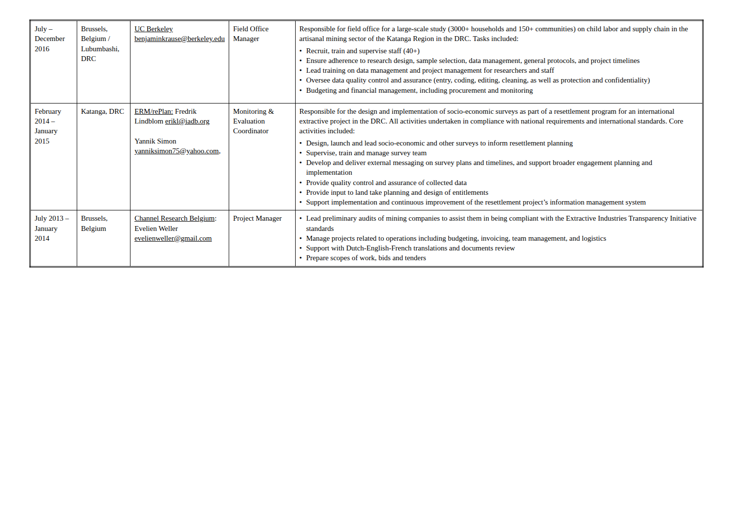| July – December 2016 | Brussels, Belgium / Lubumbashi, DRC | UC Berkeley benjaminkrause@berkeley.edu | Field Office Manager | Responsible for field office for a large-scale study (3000+ households and 150+ communities) on child labor and supply chain in the artisanal mining sector of the Katanga Region in the DRC. Tasks included: Recruit, train and supervise staff (40+) Ensure adherence to research design, sample selection, data management, general protocols, and project timelines Lead training on data management and project management for researchers and staff Oversee data quality control and assurance (entry, coding, editing, cleaning, as well as protection and confidentiality) Budgeting and financial management, including procurement and monitoring |
| February 2014 – January 2015 | Katanga, DRC | ERM/rePlan: Fredrik Lindblom erikl@iadb.org Yannik Simon yanniksimon75@yahoo.com , | Monitoring & Evaluation Coordinator | Responsible for the design and implementation of socio-economic surveys as part of a resettlement program for an international extractive project in the DRC. All activities undertaken in compliance with national requirements and international standards. Core activities included: Design, launch and lead socio-economic and other surveys to inform resettlement planning Supervise, train and manage survey team Develop and deliver external messaging on survey plans and timelines, and support broader engagement planning and implementation Provide quality control and assurance of collected data Provide input to land take planning and design of entitlements Support implementation and continuous improvement of the resettlement project’s information management system |
| July 2013 – January 2014 | Brussels, Belgium | Channel Research Belgium : Evelien Weller evelienweller@gmail.com | Project Manager | Lead preliminary audits of mining companies to assist them in being compliant with the Extractive Industries Transparency Initiative standards Manage projects related to operations including budgeting, invoicing, team management, and logistics Support with Dutch-English-French translations and documents review Prepare scopes of work, bids and tenders |